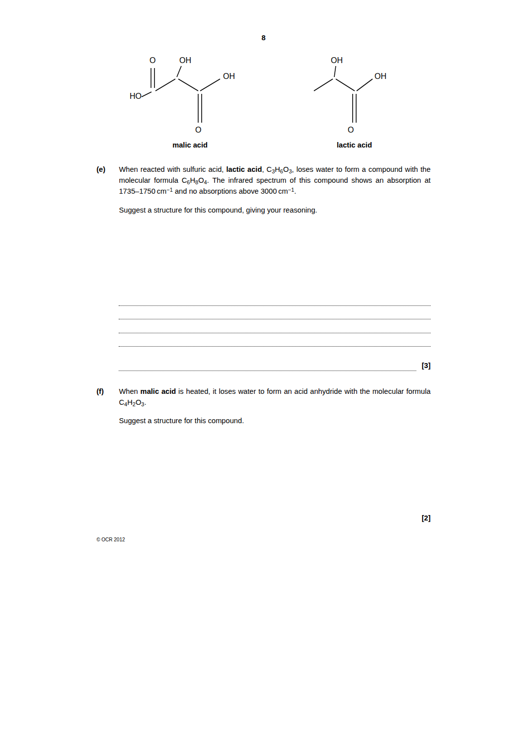8
O OH OH HO O
malic acid
OH OH O
lactic acid
(e)
When reacted with sulfuric acid, lactic acid, C3H6O3, loses water to form a compound with the molecular formula C6H8O4. The infrared spectrum of this compound shows an absorption at 1735–1750 cm−1 and no absorptions above 3000 cm−1.
Suggest a structure for this compound, giving your reasoning.
[3]
(f)
When malic acid is heated, it loses water to form an acid anhydride with the molecular formula C4H2O3.
Suggest a structure for this compound.
[2]
© OCR 2012